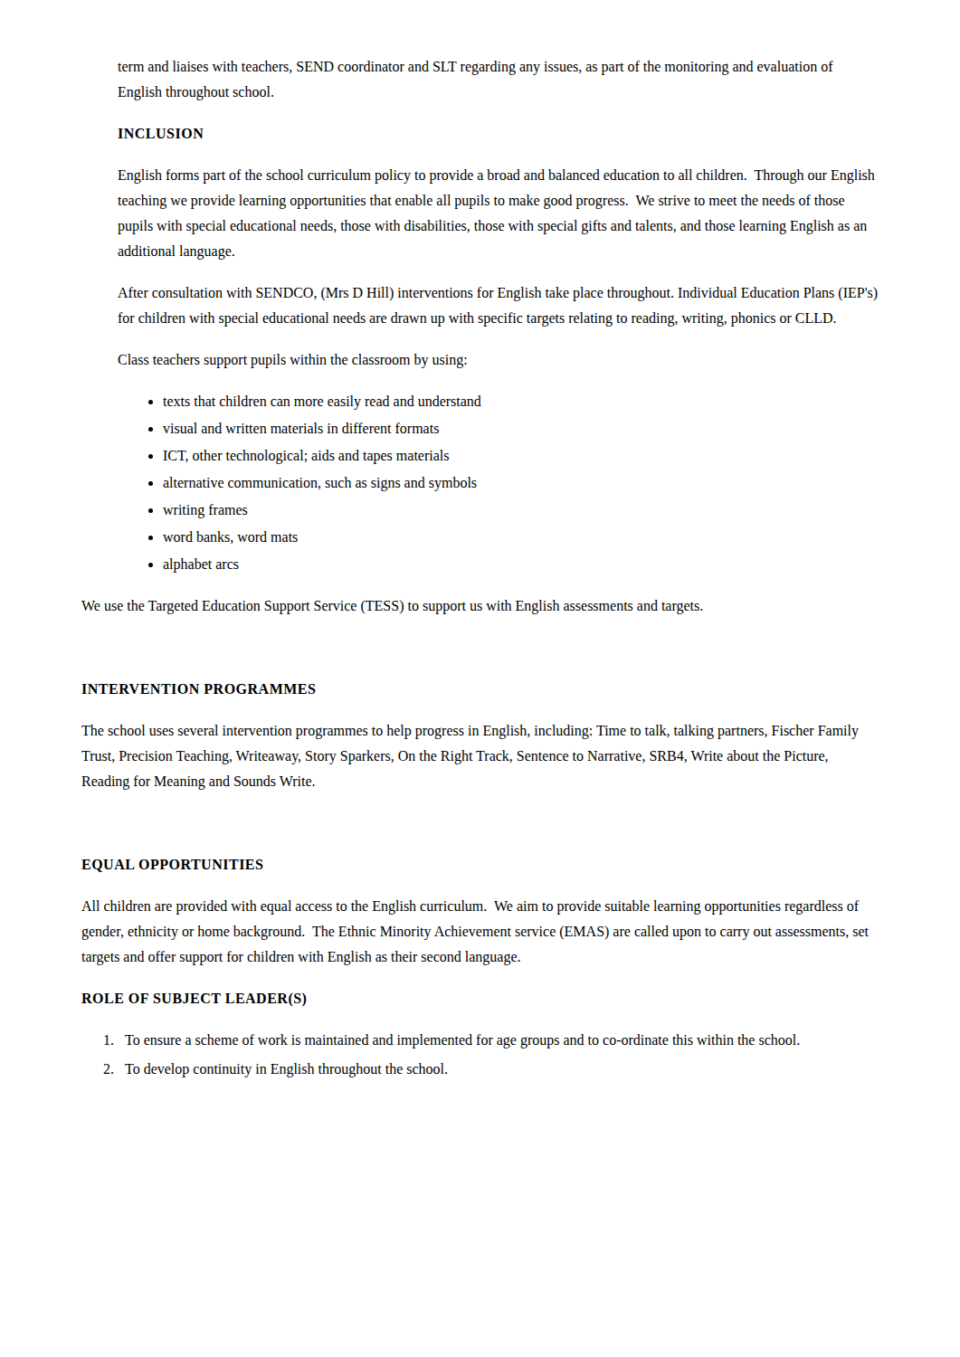term and liaises with teachers, SEND coordinator and SLT regarding any issues, as part of the monitoring and evaluation of English throughout school.
INCLUSION
English forms part of the school curriculum policy to provide a broad and balanced education to all children. Through our English teaching we provide learning opportunities that enable all pupils to make good progress. We strive to meet the needs of those pupils with special educational needs, those with disabilities, those with special gifts and talents, and those learning English as an additional language.
After consultation with SENDCO, (Mrs D Hill) interventions for English take place throughout. Individual Education Plans (IEP's) for children with special educational needs are drawn up with specific targets relating to reading, writing, phonics or CLLD.
Class teachers support pupils within the classroom by using:
texts that children can more easily read and understand
visual and written materials in different formats
ICT, other technological; aids and tapes materials
alternative communication, such as signs and symbols
writing frames
word banks, word mats
alphabet arcs
We use the Targeted Education Support Service (TESS) to support us with English assessments and targets.
INTERVENTION PROGRAMMES
The school uses several intervention programmes to help progress in English, including: Time to talk, talking partners, Fischer Family Trust, Precision Teaching, Writeaway, Story Sparkers, On the Right Track, Sentence to Narrative, SRB4, Write about the Picture, Reading for Meaning and Sounds Write.
EQUAL OPPORTUNITIES
All children are provided with equal access to the English curriculum. We aim to provide suitable learning opportunities regardless of gender, ethnicity or home background. The Ethnic Minority Achievement service (EMAS) are called upon to carry out assessments, set targets and offer support for children with English as their second language.
ROLE OF SUBJECT LEADER(S)
To ensure a scheme of work is maintained and implemented for age groups and to co-ordinate this within the school.
To develop continuity in English throughout the school.